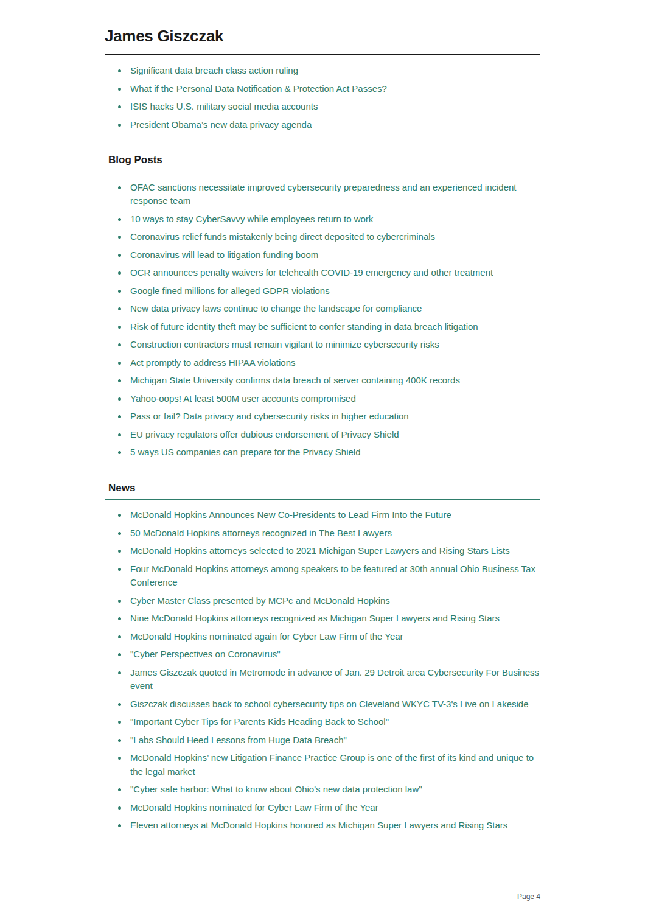James Giszczak
Significant data breach class action ruling
What if the Personal Data Notification & Protection Act Passes?
ISIS hacks U.S. military social media accounts
President Obama’s new data privacy agenda
Blog Posts
OFAC sanctions necessitate improved cybersecurity preparedness and an experienced incident response team
10 ways to stay CyberSavvy while employees return to work
Coronavirus relief funds mistakenly being direct deposited to cybercriminals
Coronavirus will lead to litigation funding boom
OCR announces penalty waivers for telehealth COVID-19 emergency and other treatment
Google fined millions for alleged GDPR violations
New data privacy laws continue to change the landscape for compliance
Risk of future identity theft may be sufficient to confer standing in data breach litigation
Construction contractors must remain vigilant to minimize cybersecurity risks
Act promptly to address HIPAA violations
Michigan State University confirms data breach of server containing 400K records
Yahoo-oops! At least 500M user accounts compromised
Pass or fail? Data privacy and cybersecurity risks in higher education
EU privacy regulators offer dubious endorsement of Privacy Shield
5 ways US companies can prepare for the Privacy Shield
News
McDonald Hopkins Announces New Co-Presidents to Lead Firm Into the Future
50 McDonald Hopkins attorneys recognized in The Best Lawyers
McDonald Hopkins attorneys selected to 2021 Michigan Super Lawyers and Rising Stars Lists
Four McDonald Hopkins attorneys among speakers to be featured at 30th annual Ohio Business Tax Conference
Cyber Master Class presented by MCPc and McDonald Hopkins
Nine McDonald Hopkins attorneys recognized as Michigan Super Lawyers and Rising Stars
McDonald Hopkins nominated again for Cyber Law Firm of the Year
"Cyber Perspectives on Coronavirus"
James Giszczak quoted in Metromode in advance of Jan. 29 Detroit area Cybersecurity For Business event
Giszczak discusses back to school cybersecurity tips on Cleveland WKYC TV-3's Live on Lakeside
"Important Cyber Tips for Parents Kids Heading Back to School"
"Labs Should Heed Lessons from Huge Data Breach"
McDonald Hopkins’ new Litigation Finance Practice Group is one of the first of its kind and unique to the legal market
"Cyber safe harbor: What to know about Ohio's new data protection law"
McDonald Hopkins nominated for Cyber Law Firm of the Year
Eleven attorneys at McDonald Hopkins honored as Michigan Super Lawyers and Rising Stars
Page 4